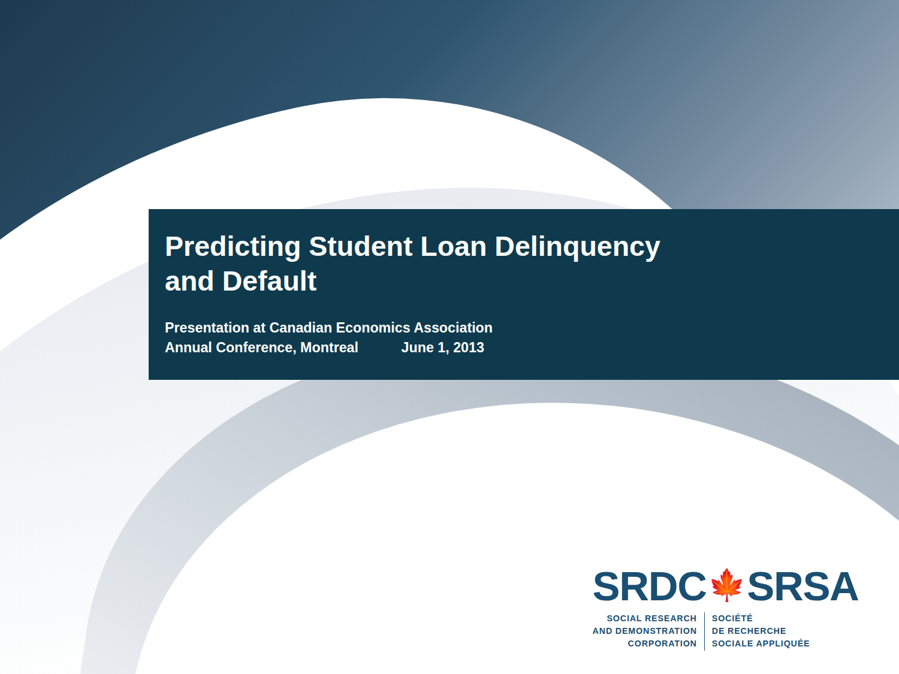Predicting Student Loan Delinquency and Default
Presentation at Canadian Economics Association
Annual Conference, Montreal June 1, 2013
SRDC🍁SRSA
SOCIAL RESEARCH
AND DEMONSTRATION
CORPORATION
SOCIÉTÉ
DE RECHERCHE
SOCIALE APPLIQUÉE